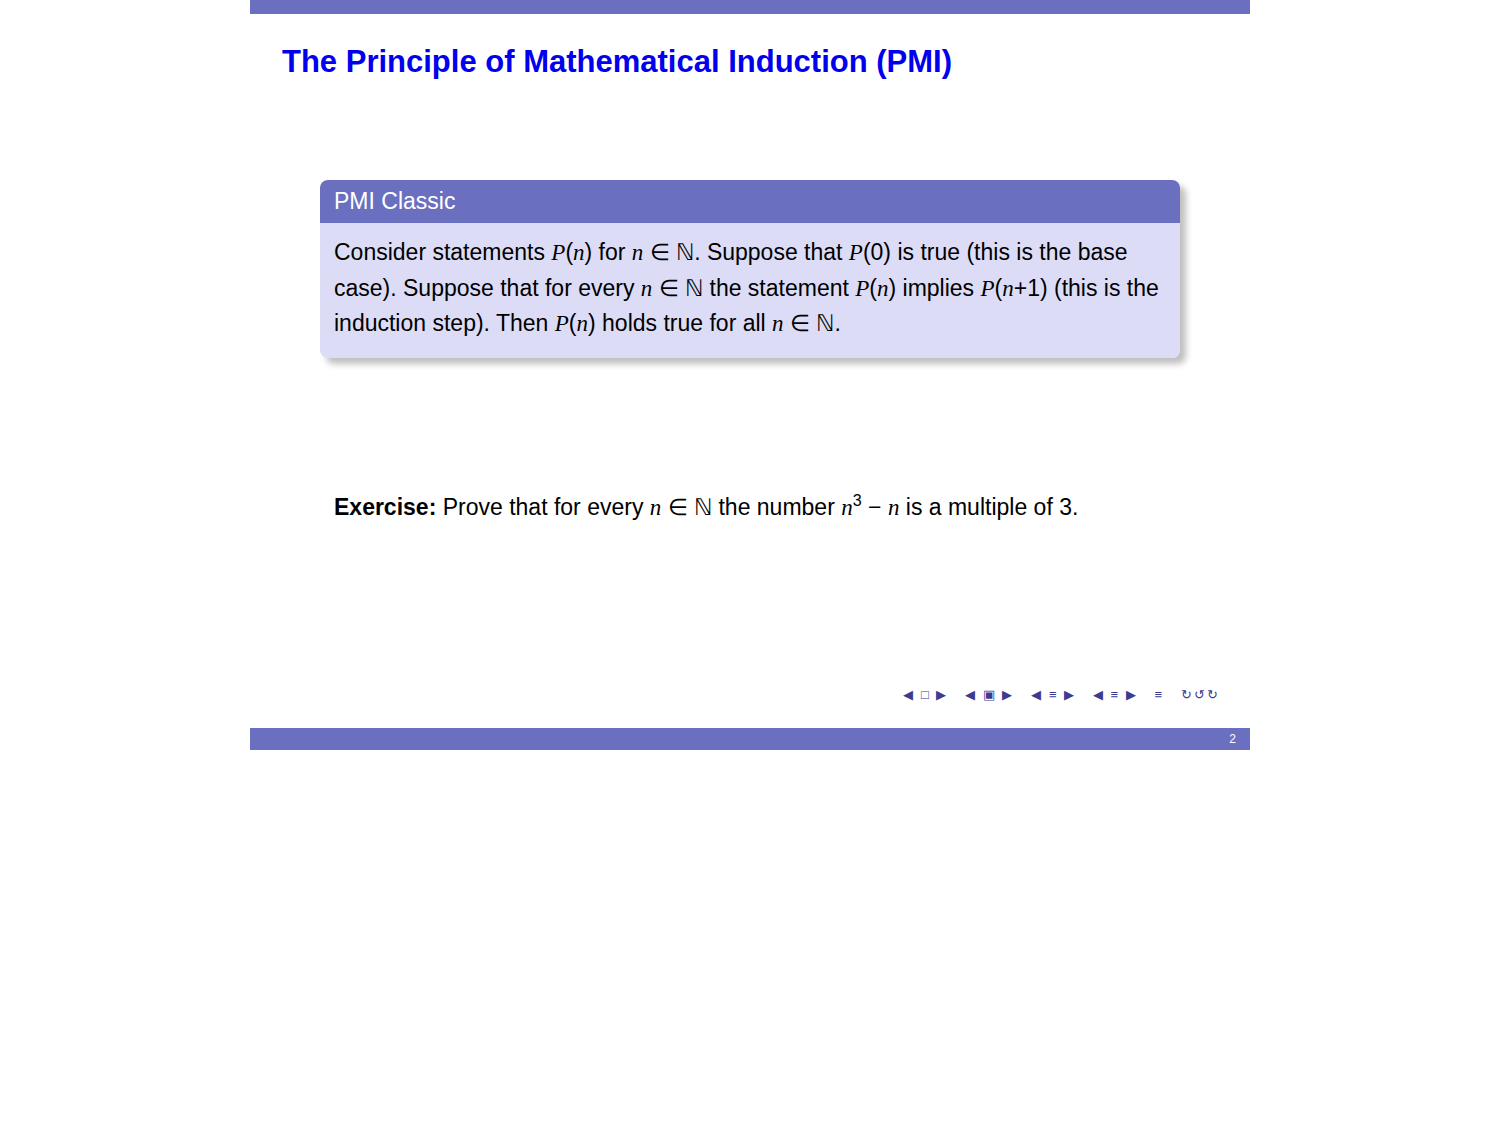The Principle of Mathematical Induction (PMI)
PMI Classic
Consider statements P(n) for n ∈ ℕ. Suppose that P(0) is true (this is the base case). Suppose that for every n ∈ ℕ the statement P(n) implies P(n+1) (this is the induction step). Then P(n) holds true for all n ∈ ℕ.
Exercise: Prove that for every n ∈ ℕ the number n3 − n is a multiple of 3.
◀ □ ▶ ◀ ▣ ▶ ◀ ≡ ▶ ◀ ≡ ▶ ≡ ↻↺↻
2